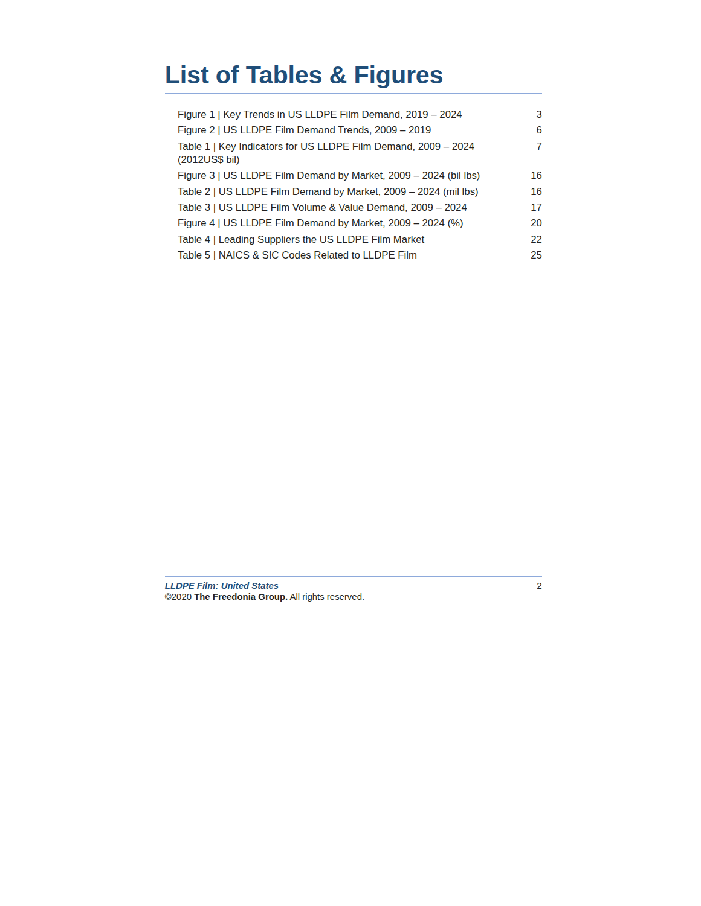List of Tables & Figures
| Figure 1 / Key Trends in US LLDPE Film Demand, 2019 – 2024 | 3 |
| Figure 2 / US LLDPE Film Demand Trends, 2009 – 2019 | 6 |
| Table 1 / Key Indicators for US LLDPE Film Demand, 2009 – 2024 (2012US$ bil) | 7 |
| Figure 3 / US LLDPE Film Demand by Market, 2009 – 2024 (bil lbs) | 16 |
| Table 2 / US LLDPE Film Demand by Market, 2009 – 2024 (mil lbs) | 16 |
| Table 3 / US LLDPE Film Volume & Value Demand, 2009 – 2024 | 17 |
| Figure 4 / US LLDPE Film Demand by Market, 2009 – 2024 (%) | 20 |
| Table 4 / Leading Suppliers the US LLDPE Film Market | 22 |
| Table 5 / NAICS & SIC Codes Related to LLDPE Film | 25 |
LLDPE Film: United States ©2020 The Freedonia Group. All rights reserved.
2